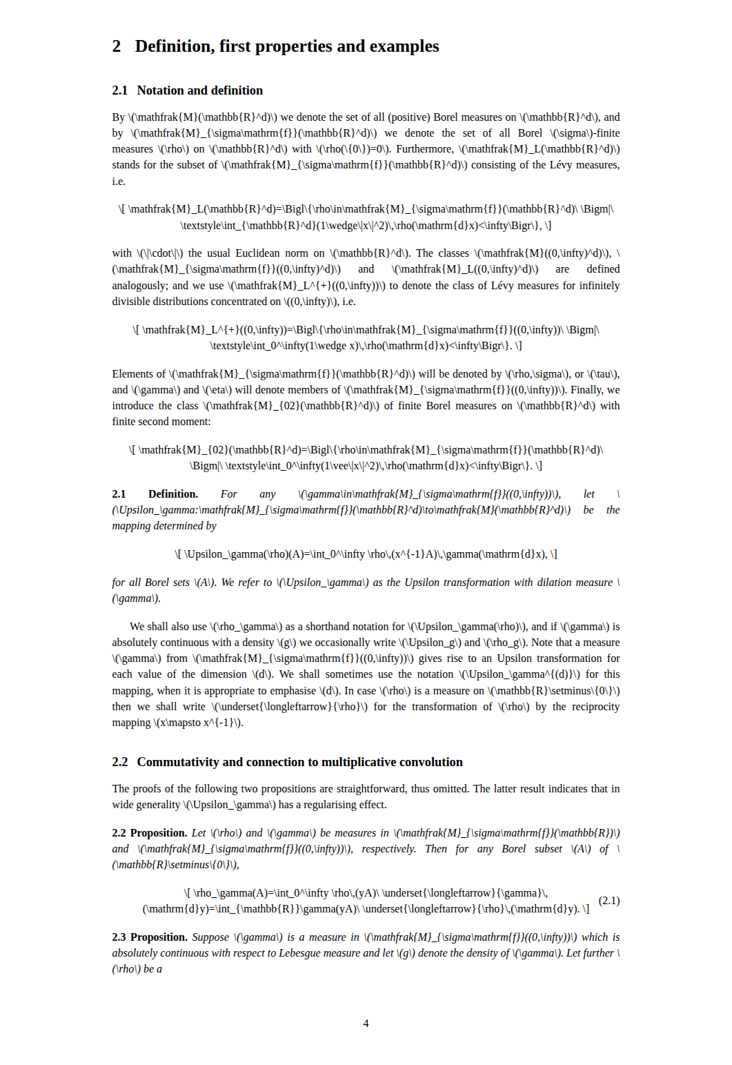2 Definition, first properties and examples
2.1 Notation and definition
By \(\mathfrak{M}(\mathbb{R}^d)\) we denote the set of all (positive) Borel measures on \(\mathbb{R}^d\), and by \(\mathfrak{M}_{\sigma\mathrm{f}}(\mathbb{R}^d)\) we denote the set of all Borel \(\sigma\)-finite measures \(\rho\) on \(\mathbb{R}^d\) with \(\rho(\{0\})=0\). Furthermore, \(\mathfrak{M}_L(\mathbb{R}^d)\) stands for the subset of \(\mathfrak{M}_{\sigma\mathrm{f}}(\mathbb{R}^d)\) consisting of the Lévy measures, i.e.
\[ \mathfrak{M}_L(\mathbb{R}^d)=\Bigl\{\rho\in\mathfrak{M}_{\sigma\mathrm{f}}(\mathbb{R}^d)\ \Bigm|\ \textstyle\int_{\mathbb{R}^d}(1\wedge\|x\|^2)\,\rho(\mathrm{d}x)<\infty\Bigr\}, \]
with \(\|\cdot\|\) the usual Euclidean norm on \(\mathbb{R}^d\). The classes \(\mathfrak{M}((0,\infty)^d)\), \(\mathfrak{M}_{\sigma\mathrm{f}}((0,\infty)^d)\) and \(\mathfrak{M}_L((0,\infty)^d)\) are defined analogously; and we use \(\mathfrak{M}_L^{+}((0,\infty))\) to denote the class of Lévy measures for infinitely divisible distributions concentrated on \((0,\infty)\), i.e.
\[ \mathfrak{M}_L^{+}((0,\infty))=\Bigl\{\rho\in\mathfrak{M}_{\sigma\mathrm{f}}((0,\infty))\ \Bigm|\ \textstyle\int_0^\infty(1\wedge x)\,\rho(\mathrm{d}x)<\infty\Bigr\}. \]
Elements of \(\mathfrak{M}_{\sigma\mathrm{f}}(\mathbb{R}^d)\) will be denoted by \(\rho,\sigma\), or \(\tau\), and \(\gamma\) and \(\eta\) will denote members of \(\mathfrak{M}_{\sigma\mathrm{f}}((0,\infty))\). Finally, we introduce the class \(\mathfrak{M}_{02}(\mathbb{R}^d)\) of finite Borel measures on \(\mathbb{R}^d\) with finite second moment:
\[ \mathfrak{M}_{02}(\mathbb{R}^d)=\Bigl\{\rho\in\mathfrak{M}_{\sigma\mathrm{f}}(\mathbb{R}^d)\ \Bigm|\ \textstyle\int_0^\infty(1\vee\|x\|^2)\,\rho(\mathrm{d}x)<\infty\Bigr\}. \]
2.1 Definition. For any \(\gamma\in\mathfrak{M}_{\sigma\mathrm{f}}((0,\infty))\), let \(\Upsilon_\gamma:\mathfrak{M}_{\sigma\mathrm{f}}(\mathbb{R}^d)\to\mathfrak{M}(\mathbb{R}^d)\) be the mapping determined by
\[ \Upsilon_\gamma(\rho)(A)=\int_0^\infty \rho\,(x^{-1}A)\,\gamma(\mathrm{d}x), \]
for all Borel sets \(A\). We refer to \(\Upsilon_\gamma\) as the Upsilon transformation with dilation measure \(\gamma\).
We shall also use \(\rho_\gamma\) as a shorthand notation for \(\Upsilon_\gamma(\rho)\), and if \(\gamma\) is absolutely continuous with a density \(g\) we occasionally write \(\Upsilon_g\) and \(\rho_g\). Note that a measure \(\gamma\) from \(\mathfrak{M}_{\sigma\mathrm{f}}((0,\infty))\) gives rise to an Upsilon transformation for each value of the dimension \(d\). We shall sometimes use the notation \(\Upsilon_\gamma^{(d)}\) for this mapping, when it is appropriate to emphasise \(d\). In case \(\rho\) is a measure on \(\mathbb{R}\setminus\{0\}\) then we shall write \(\underset{\longleftarrow}{\rho}\) for the transformation of \(\rho\) by the reciprocity mapping \(x\mapsto x^{-1}\).
2.2 Commutativity and connection to multiplicative convolution
The proofs of the following two propositions are straightforward, thus omitted. The latter result indicates that in wide generality \(\Upsilon_\gamma\) has a regularising effect.
2.2 Proposition. Let \(\rho\) and \(\gamma\) be measures in \(\mathfrak{M}_{\sigma\mathrm{f}}(\mathbb{R})\) and \(\mathfrak{M}_{\sigma\mathrm{f}}((0,\infty))\), respectively. Then for any Borel subset \(A\) of \(\mathbb{R}\setminus\{0\}\),
\[ \rho_\gamma(A)=\int_0^\infty \rho\,(yA)\ \underset{\longleftarrow}{\gamma}\,(\mathrm{d}y)=\int_{\mathbb{R}}\gamma(yA)\ \underset{\longleftarrow}{\rho}\,(\mathrm{d}y). \] (2.1)
2.3 Proposition. Suppose \(\gamma\) is a measure in \(\mathfrak{M}_{\sigma\mathrm{f}}((0,\infty))\) which is absolutely continuous with respect to Lebesgue measure and let \(g\) denote the density of \(\gamma\). Let further \(\rho\) be a
4